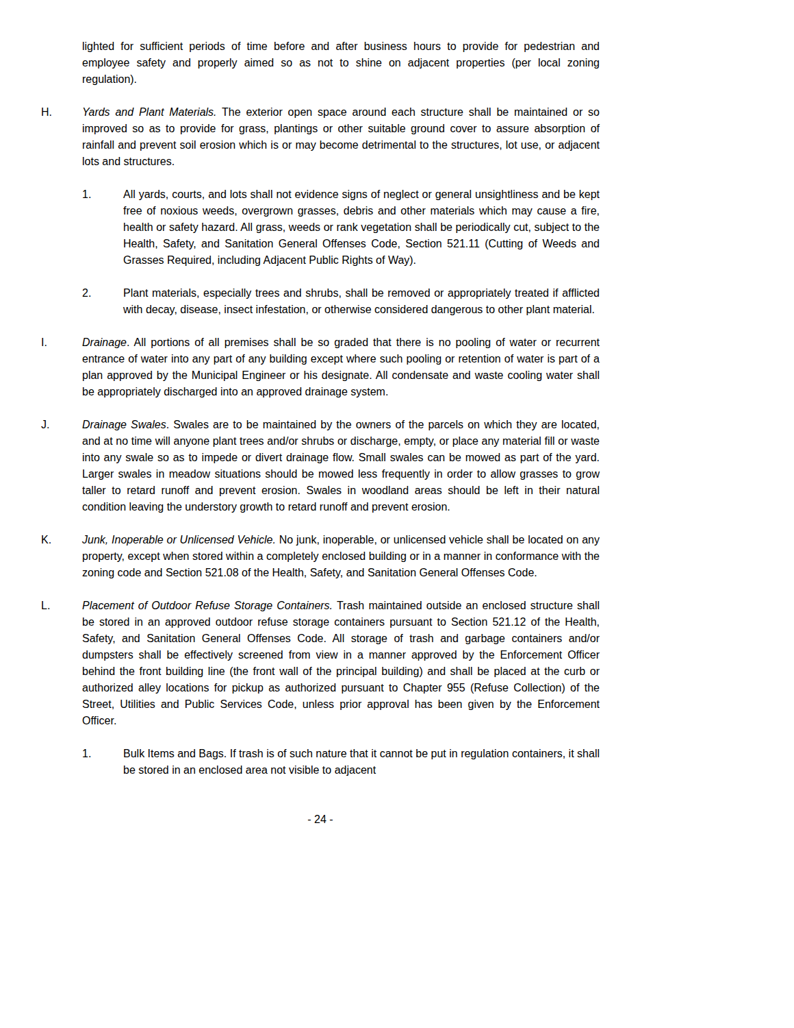lighted for sufficient periods of time before and after business hours to provide for pedestrian and employee safety and properly aimed so as not to shine on adjacent properties (per local zoning regulation).
H.
Yards and Plant Materials. The exterior open space around each structure shall be maintained or so improved so as to provide for grass, plantings or other suitable ground cover to assure absorption of rainfall and prevent soil erosion which is or may become detrimental to the structures, lot use, or adjacent lots and structures.
1.
All yards, courts, and lots shall not evidence signs of neglect or general unsightliness and be kept free of noxious weeds, overgrown grasses, debris and other materials which may cause a fire, health or safety hazard. All grass, weeds or rank vegetation shall be periodically cut, subject to the Health, Safety, and Sanitation General Offenses Code, Section 521.11 (Cutting of Weeds and Grasses Required, including Adjacent Public Rights of Way).
2.
Plant materials, especially trees and shrubs, shall be removed or appropriately treated if afflicted with decay, disease, insect infestation, or otherwise considered dangerous to other plant material.
I.
Drainage. All portions of all premises shall be so graded that there is no pooling of water or recurrent entrance of water into any part of any building except where such pooling or retention of water is part of a plan approved by the Municipal Engineer or his designate. All condensate and waste cooling water shall be appropriately discharged into an approved drainage system.
J.
Drainage Swales. Swales are to be maintained by the owners of the parcels on which they are located, and at no time will anyone plant trees and/or shrubs or discharge, empty, or place any material fill or waste into any swale so as to impede or divert drainage flow. Small swales can be mowed as part of the yard. Larger swales in meadow situations should be mowed less frequently in order to allow grasses to grow taller to retard runoff and prevent erosion. Swales in woodland areas should be left in their natural condition leaving the understory growth to retard runoff and prevent erosion.
K.
Junk, Inoperable or Unlicensed Vehicle. No junk, inoperable, or unlicensed vehicle shall be located on any property, except when stored within a completely enclosed building or in a manner in conformance with the zoning code and Section 521.08 of the Health, Safety, and Sanitation General Offenses Code.
L.
Placement of Outdoor Refuse Storage Containers. Trash maintained outside an enclosed structure shall be stored in an approved outdoor refuse storage containers pursuant to Section 521.12 of the Health, Safety, and Sanitation General Offenses Code. All storage of trash and garbage containers and/or dumpsters shall be effectively screened from view in a manner approved by the Enforcement Officer behind the front building line (the front wall of the principal building) and shall be placed at the curb or authorized alley locations for pickup as authorized pursuant to Chapter 955 (Refuse Collection) of the Street, Utilities and Public Services Code, unless prior approval has been given by the Enforcement Officer.
1.
Bulk Items and Bags. If trash is of such nature that it cannot be put in regulation containers, it shall be stored in an enclosed area not visible to adjacent
- 24 -